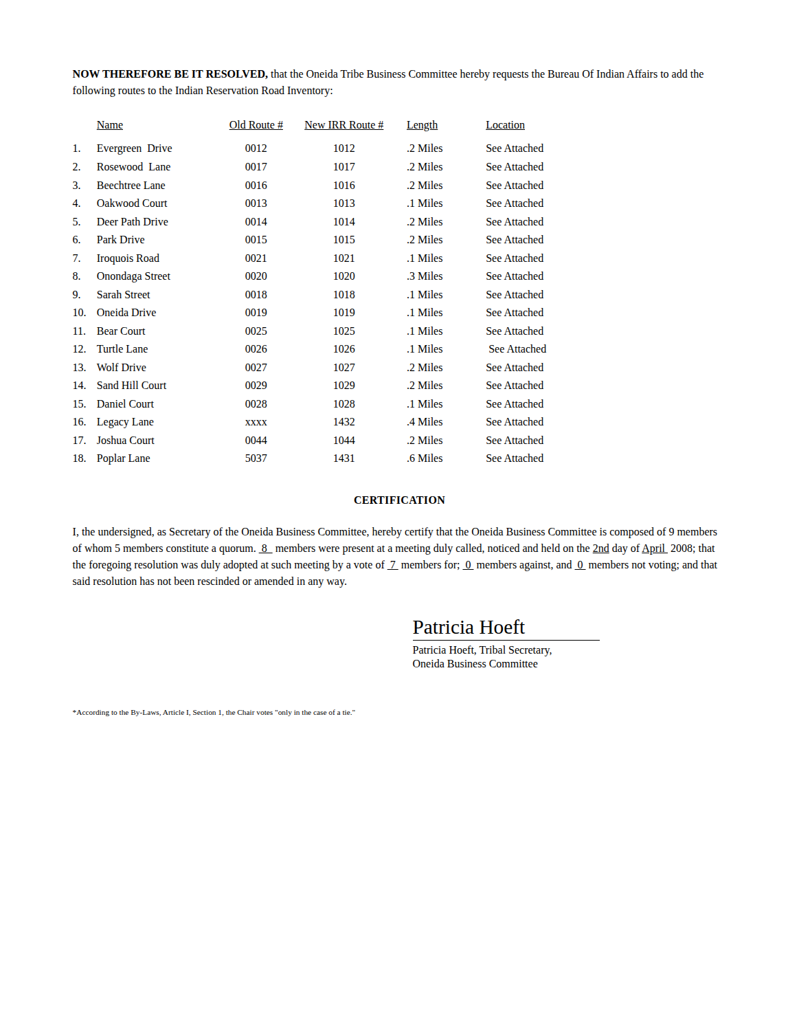NOW THEREFORE BE IT RESOLVED, that the Oneida Tribe Business Committee hereby requests the Bureau Of Indian Affairs to add the following routes to the Indian Reservation Road Inventory:
| | Name | Old Route # | New IRR Route # | Length | Location |
| --- | --- | --- | --- | --- | --- |
| 1. | Evergreen Drive | 0012 | 1012 | .2 Miles | See Attached |
| 2. | Rosewood Lane | 0017 | 1017 | .2 Miles | See Attached |
| 3. | Beechtree Lane | 0016 | 1016 | .2 Miles | See Attached |
| 4. | Oakwood Court | 0013 | 1013 | .1 Miles | See Attached |
| 5. | Deer Path Drive | 0014 | 1014 | .2 Miles | See Attached |
| 6. | Park Drive | 0015 | 1015 | .2 Miles | See Attached |
| 7. | Iroquois Road | 0021 | 1021 | .1 Miles | See Attached |
| 8. | Onondaga Street | 0020 | 1020 | .3 Miles | See Attached |
| 9. | Sarah Street | 0018 | 1018 | .1 Miles | See Attached |
| 10. | Oneida Drive | 0019 | 1019 | .1 Miles | See Attached |
| 11. | Bear Court | 0025 | 1025 | .1 Miles | See Attached |
| 12. | Turtle Lane | 0026 | 1026 | .1 Miles | See Attached |
| 13. | Wolf Drive | 0027 | 1027 | .2 Miles | See Attached |
| 14. | Sand Hill Court | 0029 | 1029 | .2 Miles | See Attached |
| 15. | Daniel Court | 0028 | 1028 | .1 Miles | See Attached |
| 16. | Legacy Lane | xxxx | 1432 | .4 Miles | See Attached |
| 17. | Joshua Court | 0044 | 1044 | .2 Miles | See Attached |
| 18. | Poplar Lane | 5037 | 1431 | .6 Miles | See Attached |
CERTIFICATION
I, the undersigned, as Secretary of the Oneida Business Committee, hereby certify that the Oneida Business Committee is composed of 9 members of whom 5 members constitute a quorum. 8 members were present at a meeting duly called, noticed and held on the 2nd day of April 2008; that the foregoing resolution was duly adopted at such meeting by a vote of 7 members for; 0 members against, and 0 members not voting; and that said resolution has not been rescinded or amended in any way.
Patricia Hoeft
Patricia Hoeft, Tribal Secretary,
Oneida Business Committee
*According to the By-Laws, Article I, Section 1, the Chair votes "only in the case of a tie."